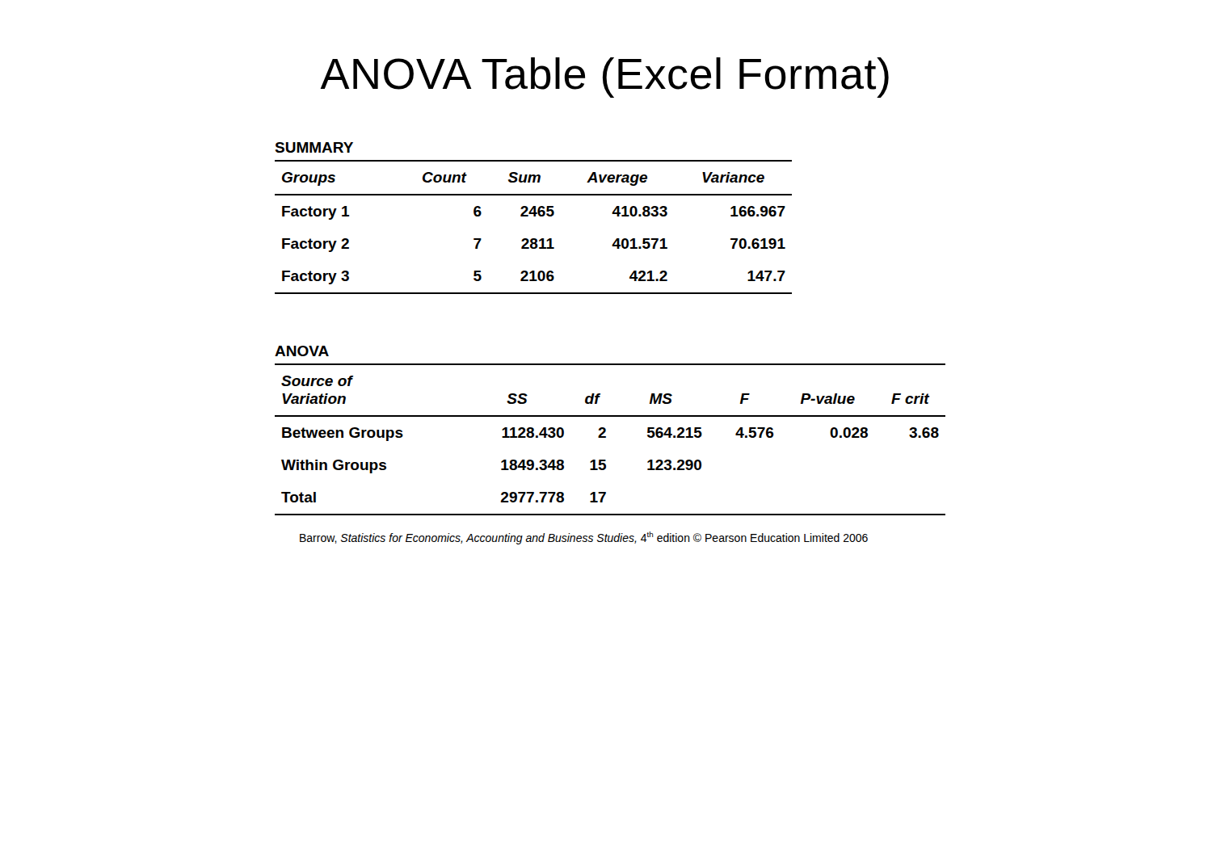ANOVA Table (Excel Format)
SUMMARY
| Groups | Count | Sum | Average | Variance |
| --- | --- | --- | --- | --- |
| Factory 1 | 6 | 2465 | 410.833 | 166.967 |
| Factory 2 | 7 | 2811 | 401.571 | 70.6191 |
| Factory 3 | 5 | 2106 | 421.2 | 147.7 |
ANOVA
| Source of Variation | SS | df | MS | F | P-value | F crit |
| --- | --- | --- | --- | --- | --- | --- |
| Between Groups | 1128.430 | 2 | 564.215 | 4.576 | 0.028 | 3.68 |
| Within Groups | 1849.348 | 15 | 123.290 | | | |
| Total | 2977.778 | 17 | | | | |
Barrow, Statistics for Economics, Accounting and Business Studies, 4th edition © Pearson Education Limited 2006